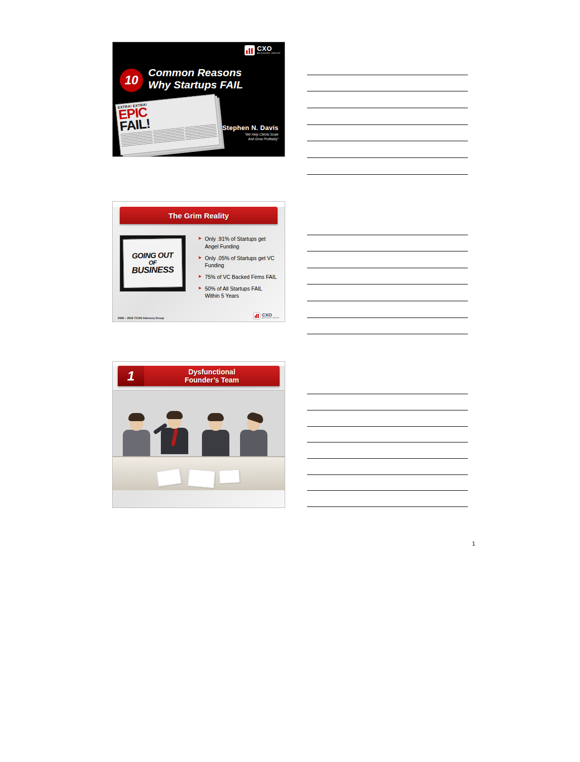CXOADVISORY GROUP
10
Common Reasons
Why Startups FAIL
EXTRA! EXTRA!
EPIC
FAIL!
Stephen N. Davis
“We Help Clients Scale
And Grow Profitably”
The Grim Reality
GOING OUT OF BUSINESS
Only .91% of Startups get Angel Funding
Only .05% of Startups get VC Funding
75% of VC Backed Firms FAIL
50% of All Startups FAIL Within 5 Years
2000 – 2019 ©CXO Advisory Group
CXOADVISORY GROUP
1
Dysfunctional
Founder’s Team
1